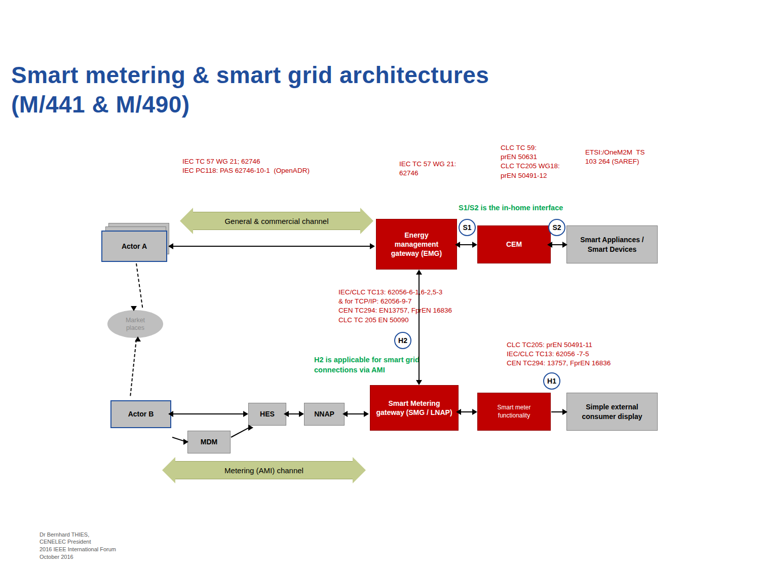Smart metering & smart grid architectures (M/441 & M/490)
IEC TC 57 WG 21; 62746
IEC PC118: PAS 62746-10-1 (OpenADR)
IEC TC 57 WG 21:
62746
CLC TC 59:
prEN 50631
CLC TC205 WG18:
prEN 50491-12
ETSI:/OneM2M TS
103 264 (SAREF)
IEC/CLC TC13: 62056-6-1,6-2,5-3
& for TCP/IP: 62056-9-7
CEN TC294: EN13757, FprEN 16836
CLC TC 205 EN 50090
CLC TC205: prEN 50491-11
IEC/CLC TC13: 62056 -7-5
CEN TC294: 13757, FprEN 16836
S1/S2 is the in-home interface
H2 is applicable for smart grid
connections via AMI
General & commercial channel
Metering (AMI) channel
Actor A
Energy
management
gateway (EMG)
CEM
Smart Appliances /
Smart Devices
Actor B
HES
NNAP
MDM
Smart Metering
gateway (SMG / LNAP)
Smart meter
functionality
Simple external
consumer display
Market
places
S1
S2
H2
H1
Dr Bernhard THIES,
CENELEC President
2016 IEEE International Forum
October 2016